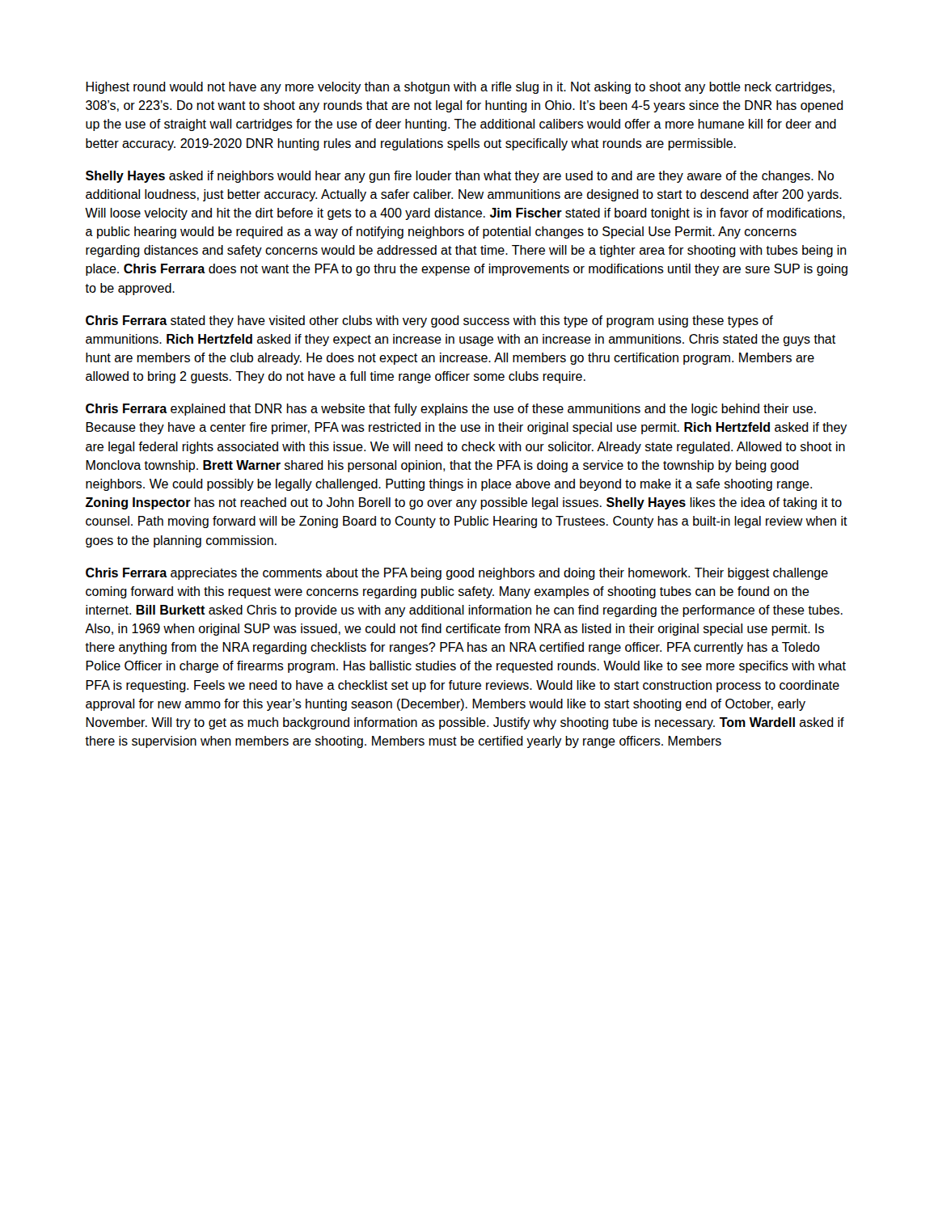Highest round would not have any more velocity than a shotgun with a rifle slug in it. Not asking to shoot any bottle neck cartridges, 308’s, or 223’s. Do not want to shoot any rounds that are not legal for hunting in Ohio. It’s been 4-5 years since the DNR has opened up the use of straight wall cartridges for the use of deer hunting. The additional calibers would offer a more humane kill for deer and better accuracy. 2019-2020 DNR hunting rules and regulations spells out specifically what rounds are permissible.
Shelly Hayes asked if neighbors would hear any gun fire louder than what they are used to and are they aware of the changes. No additional loudness, just better accuracy. Actually a safer caliber. New ammunitions are designed to start to descend after 200 yards. Will loose velocity and hit the dirt before it gets to a 400 yard distance. Jim Fischer stated if board tonight is in favor of modifications, a public hearing would be required as a way of notifying neighbors of potential changes to Special Use Permit. Any concerns regarding distances and safety concerns would be addressed at that time. There will be a tighter area for shooting with tubes being in place. Chris Ferrara does not want the PFA to go thru the expense of improvements or modifications until they are sure SUP is going to be approved.
Chris Ferrara stated they have visited other clubs with very good success with this type of program using these types of ammunitions. Rich Hertzfeld asked if they expect an increase in usage with an increase in ammunitions. Chris stated the guys that hunt are members of the club already. He does not expect an increase. All members go thru certification program. Members are allowed to bring 2 guests. They do not have a full time range officer some clubs require.
Chris Ferrara explained that DNR has a website that fully explains the use of these ammunitions and the logic behind their use. Because they have a center fire primer, PFA was restricted in the use in their original special use permit. Rich Hertzfeld asked if they are legal federal rights associated with this issue. We will need to check with our solicitor. Already state regulated. Allowed to shoot in Monclova township. Brett Warner shared his personal opinion, that the PFA is doing a service to the township by being good neighbors. We could possibly be legally challenged. Putting things in place above and beyond to make it a safe shooting range. Zoning Inspector has not reached out to John Borell to go over any possible legal issues. Shelly Hayes likes the idea of taking it to counsel. Path moving forward will be Zoning Board to County to Public Hearing to Trustees. County has a built-in legal review when it goes to the planning commission.
Chris Ferrara appreciates the comments about the PFA being good neighbors and doing their homework. Their biggest challenge coming forward with this request were concerns regarding public safety. Many examples of shooting tubes can be found on the internet. Bill Burkett asked Chris to provide us with any additional information he can find regarding the performance of these tubes. Also, in 1969 when original SUP was issued, we could not find certificate from NRA as listed in their original special use permit. Is there anything from the NRA regarding checklists for ranges? PFA has an NRA certified range officer. PFA currently has a Toledo Police Officer in charge of firearms program. Has ballistic studies of the requested rounds. Would like to see more specifics with what PFA is requesting. Feels we need to have a checklist set up for future reviews. Would like to start construction process to coordinate approval for new ammo for this year’s hunting season (December). Members would like to start shooting end of October, early November. Will try to get as much background information as possible. Justify why shooting tube is necessary. Tom Wardell asked if there is supervision when members are shooting. Members must be certified yearly by range officers. Members